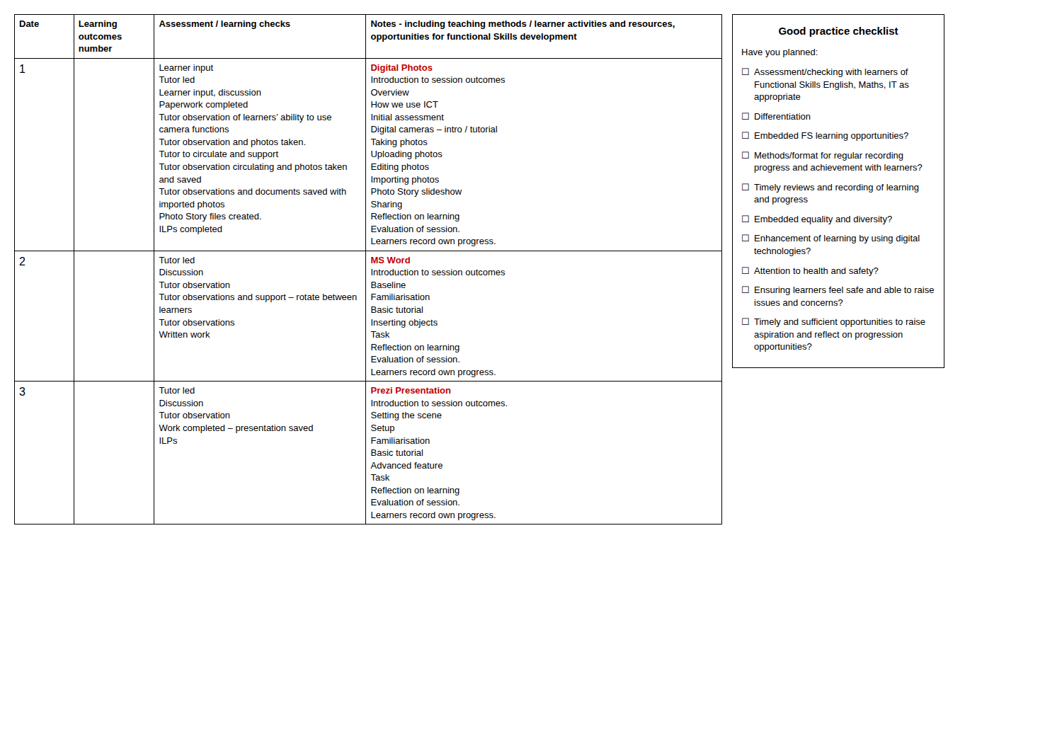| Date | Learning outcomes number | Assessment / learning checks | Notes - including teaching methods / learner activities and resources, opportunities for functional Skills development |
| --- | --- | --- | --- |
| 1 | | Learner input Tutor led Learner input, discussion Paperwork completed Tutor observation of learners’ ability to use camera functions Tutor observation and photos taken. Tutor to circulate and support Tutor observation circulating and photos taken and saved Tutor observations and documents saved with imported photos Photo Story files created. ILPs completed | Digital Photos Introduction to session outcomes Overview How we use ICT Initial assessment Digital cameras – intro / tutorial Taking photos Uploading photos Editing photos Importing photos Photo Story slideshow Sharing Reflection on learning Evaluation of session. Learners record own progress. |
| 2 | | Tutor led Discussion Tutor observation Tutor observations and support – rotate between learners Tutor observations Written work | MS Word Introduction to session outcomes Baseline Familiarisation Basic tutorial Inserting objects Task Reflection on learning Evaluation of session. Learners record own progress. |
| 3 | | Tutor led Discussion Tutor observation Work completed – presentation saved ILPs | Prezi Presentation Introduction to session outcomes. Setting the scene Setup Familiarisation Basic tutorial Advanced feature Task Reflection on learning Evaluation of session. Learners record own progress. |
Good practice checklist
Have you planned:
Assessment/checking with learners of Functional Skills English, Maths, IT as appropriate
Differentiation
Embedded FS learning opportunities?
Methods/format for regular recording progress and achievement with learners?
Timely reviews and recording of learning and progress
Embedded equality and diversity?
Enhancement of learning by using digital technologies?
Attention to health and safety?
Ensuring learners feel safe and able to raise issues and concerns?
Timely and sufficient opportunities to raise aspiration and reflect on progression opportunities?